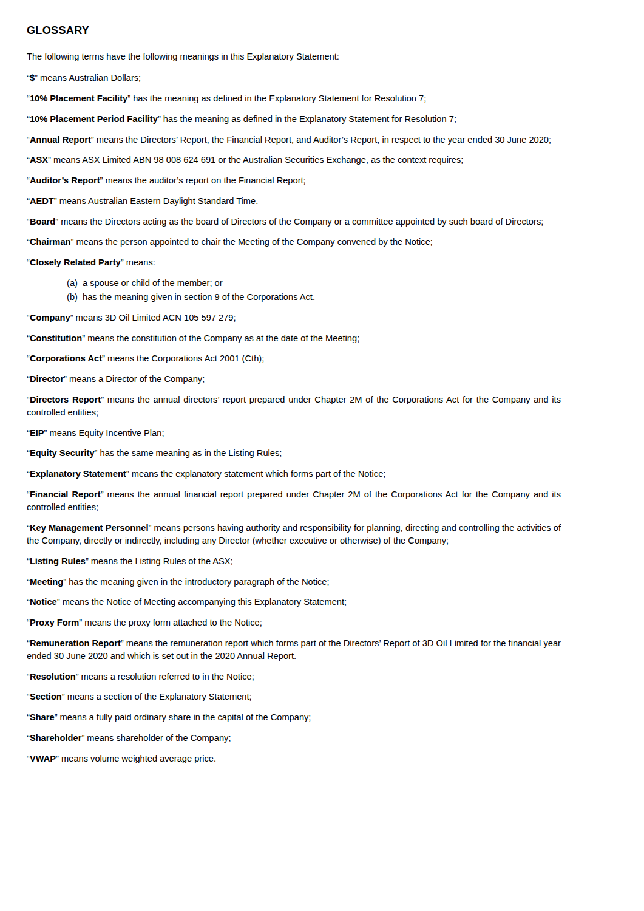GLOSSARY
The following terms have the following meanings in this Explanatory Statement:
“$” means Australian Dollars;
“10% Placement Facility” has the meaning as defined in the Explanatory Statement for Resolution 7;
“10% Placement Period Facility” has the meaning as defined in the Explanatory Statement for Resolution 7;
“Annual Report” means the Directors’ Report, the Financial Report, and Auditor’s Report, in respect to the year ended 30 June 2020;
“ASX” means ASX Limited ABN 98 008 624 691 or the Australian Securities Exchange, as the context requires;
“Auditor’s Report” means the auditor’s report on the Financial Report;
“AEDT” means Australian Eastern Daylight Standard Time.
“Board” means the Directors acting as the board of Directors of the Company or a committee appointed by such board of Directors;
“Chairman” means the person appointed to chair the Meeting of the Company convened by the Notice;
“Closely Related Party” means:
(a) a spouse or child of the member; or
(b) has the meaning given in section 9 of the Corporations Act.
“Company” means 3D Oil Limited ACN 105 597 279;
“Constitution” means the constitution of the Company as at the date of the Meeting;
“Corporations Act” means the Corporations Act 2001 (Cth);
“Director” means a Director of the Company;
“Directors Report” means the annual directors’ report prepared under Chapter 2M of the Corporations Act for the Company and its controlled entities;
“EIP” means Equity Incentive Plan;
“Equity Security” has the same meaning as in the Listing Rules;
“Explanatory Statement” means the explanatory statement which forms part of the Notice;
“Financial Report” means the annual financial report prepared under Chapter 2M of the Corporations Act for the Company and its controlled entities;
“Key Management Personnel” means persons having authority and responsibility for planning, directing and controlling the activities of the Company, directly or indirectly, including any Director (whether executive or otherwise) of the Company;
“Listing Rules” means the Listing Rules of the ASX;
“Meeting” has the meaning given in the introductory paragraph of the Notice;
“Notice” means the Notice of Meeting accompanying this Explanatory Statement;
“Proxy Form” means the proxy form attached to the Notice;
“Remuneration Report” means the remuneration report which forms part of the Directors’ Report of 3D Oil Limited for the financial year ended 30 June 2020 and which is set out in the 2020 Annual Report.
“Resolution” means a resolution referred to in the Notice;
“Section” means a section of the Explanatory Statement;
“Share” means a fully paid ordinary share in the capital of the Company;
“Shareholder” means shareholder of the Company;
“VWAP” means volume weighted average price.